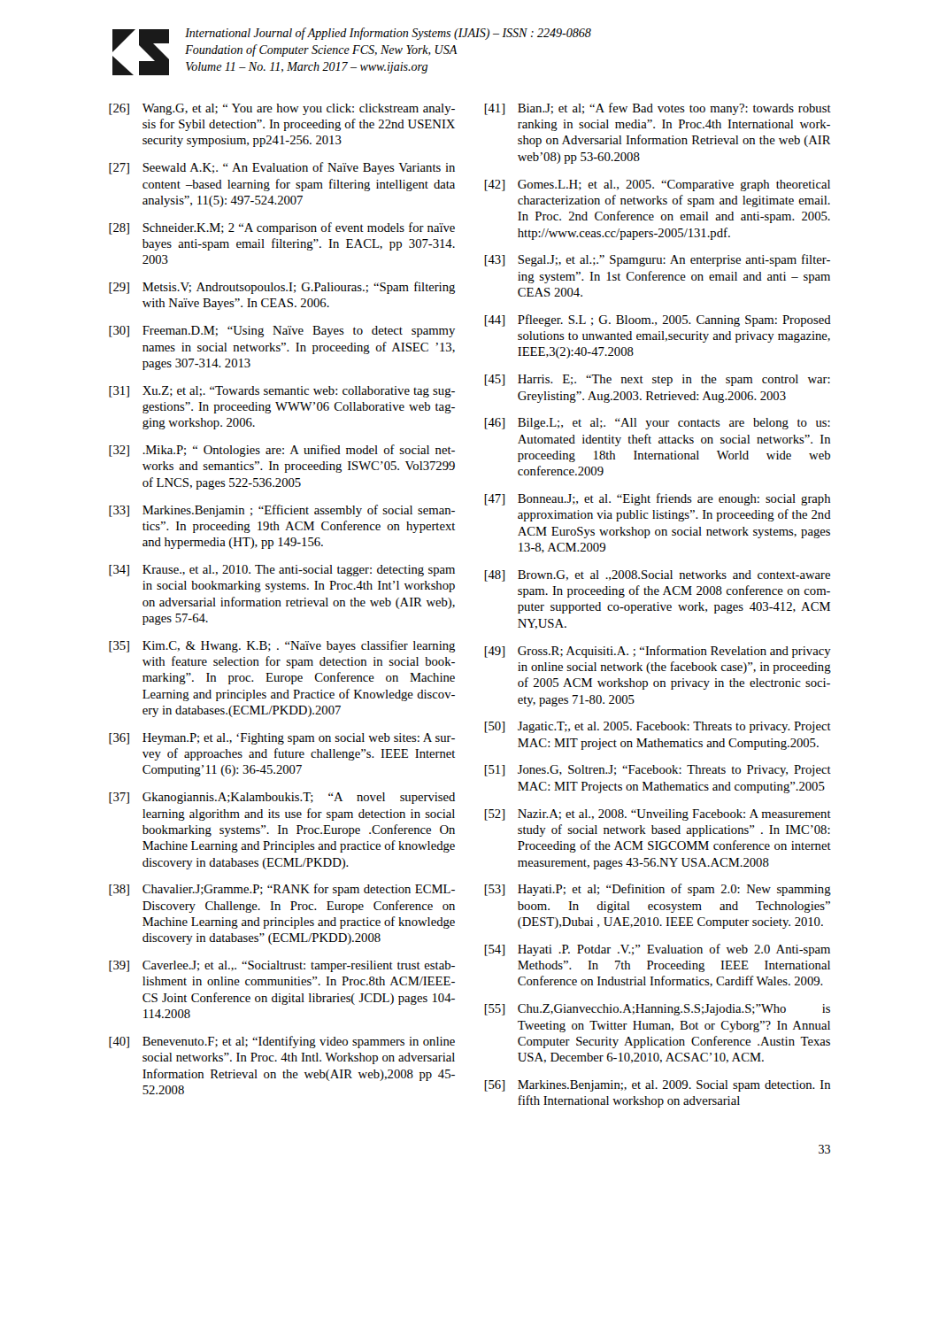International Journal of Applied Information Systems (IJAIS) – ISSN : 2249-0868
Foundation of Computer Science FCS, New York, USA
Volume 11 – No. 11, March 2017 – www.ijais.org
[26] Wang.G, et al; “ You are how you click: clickstream analysis for Sybil detection”. In proceeding of the 22nd USENIX security symposium, pp241-256. 2013
[27] Seewald A.K;. “ An Evaluation of Naïve Bayes Variants in content –based learning for spam filtering intelligent data analysis”, 11(5): 497-524.2007
[28] Schneider.K.M; 2 “A comparison of event models for naïve bayes anti-spam email filtering”. In EACL, pp 307-314. 2003
[29] Metsis.V; Androutsopoulos.I; G.Paliouras.; “Spam filtering with Naïve Bayes”. In CEAS. 2006.
[30] Freeman.D.M; “Using Naïve Bayes to detect spammy names in social networks”. In proceeding of AISEC ’13, pages 307-314. 2013
[31] Xu.Z; et al;. “Towards semantic web: collaborative tag suggestions”. In proceeding WWW’06 Collaborative web tagging workshop. 2006.
[32].Mika.P; “ Ontologies are: A unified model of social networks and semantics”. In proceeding ISWC’05. Vol37299 of LNCS, pages 522-536.2005
[33] Markines.Benjamin ; “Efficient assembly of social semantics”. In proceeding 19th ACM Conference on hypertext and hypermedia (HT), pp 149-156.
[34] Krause., et al., 2010. The anti-social tagger: detecting spam in social bookmarking systems. In Proc.4th Int’l workshop on adversarial information retrieval on the web (AIR web), pages 57-64.
[35] Kim.C, & Hwang. K.B; . “Naïve bayes classifier learning with feature selection for spam detection in social bookmarking”. In proc. Europe Conference on Machine Learning and principles and Practice of Knowledge discovery in databases.(ECML/PKDD).2007
[36] Heyman.P; et al., ‘Fighting spam on social web sites: A survey of approaches and future challenge”s. IEEE Internet Computing’11 (6): 36-45.2007
[37] Gkanogiannis.A;Kalamboukis.T; “A novel supervised learning algorithm and its use for spam detection in social bookmarking systems”. In Proc.Europe .Conference On Machine Learning and Principles and practice of knowledge discovery in databases (ECML/PKDD).
[38] Chavalier.J;Gramme.P; “RANK for spam detection ECML-Discovery Challenge. In Proc. Europe Conference on Machine Learning and principles and practice of knowledge discovery in databases” (ECML/PKDD).2008
[39] Caverlee.J; et al.,. “Socialtrust: tamper-resilient trust establishment in online communities”. In Proc.8th ACM/IEEE-CS Joint Conference on digital libraries( JCDL) pages 104-114.2008
[40] Benevenuto.F; et al; “Identifying video spammers in online social networks”. In Proc. 4th Intl. Workshop on adversarial Information Retrieval on the web(AIR web),2008 pp 45-52.2008
[41] Bian.J; et al; “A few Bad votes too many?: towards robust ranking in social media”. In Proc.4th International workshop on Adversarial Information Retrieval on the web (AIR web’08) pp 53-60.2008
[42] Gomes.L.H; et al., 2005. “Comparative graph theoretical characterization of networks of spam and legitimate email. In Proc. 2nd Conference on email and anti-spam. 2005. http://www.ceas.cc/papers-2005/131.pdf.
[43] Segal.J;, et al.;.” Spamguru: An enterprise anti-spam filtering system”. In 1st Conference on email and anti – spam CEAS 2004.
[44] Pfleeger. S.L ; G. Bloom., 2005. Canning Spam: Proposed solutions to unwanted email,security and privacy magazine, IEEE,3(2):40-47.2008
[45] Harris. E;. “The next step in the spam control war: Greylisting”. Aug.2003. Retrieved: Aug.2006. 2003
[46] Bilge.L;, et al;. “All your contacts are belong to us: Automated identity theft attacks on social networks”. In proceeding 18th International World wide web conference.2009
[47] Bonneau.J;, et al. “Eight friends are enough: social graph approximation via public listings”. In proceeding of the 2nd ACM EuroSys workshop on social network systems, pages 13-8, ACM.2009
[48] Brown.G, et al .,2008.Social networks and context-aware spam. In proceeding of the ACM 2008 conference on computer supported co-operative work, pages 403-412, ACM NY,USA.
[49] Gross.R; Acquisiti.A. ; “Information Revelation and privacy in online social network (the facebook case)”, in proceeding of 2005 ACM workshop on privacy in the electronic society, pages 71-80. 2005
[50] Jagatic.T;, et al. 2005. Facebook: Threats to privacy. Project MAC: MIT project on Mathematics and Computing.2005.
[51] Jones.G, Soltren.J; “Facebook: Threats to Privacy, Project MAC: MIT Projects on Mathematics and computing”.2005
[52] Nazir.A; et al., 2008. “Unveiling Facebook: A measurement study of social network based applications” . In IMC’08: Proceeding of the ACM SIGCOMM conference on internet measurement, pages 43-56.NY USA.ACM.2008
[53] Hayati.P; et al; “Definition of spam 2.0: New spamming boom. In digital ecosystem and Technologies” (DEST),Dubai , UAE,2010. IEEE Computer society. 2010.
[54] Hayati .P. Potdar .V.;” Evaluation of web 2.0 Anti-spam Methods”. In 7th Proceeding IEEE International Conference on Industrial Informatics, Cardiff Wales. 2009.
[55] Chu.Z,Gianvecchio.A;Hanning.S.S;Jajodia.S;”Who is Tweeting on Twitter Human, Bot or Cyborg”? In Annual Computer Security Application Conference .Austin Texas USA, December 6-10,2010, ACSAC’10, ACM.
[56] Markines.Benjamin;, et al. 2009. Social spam detection. In fifth International workshop on adversarial
33